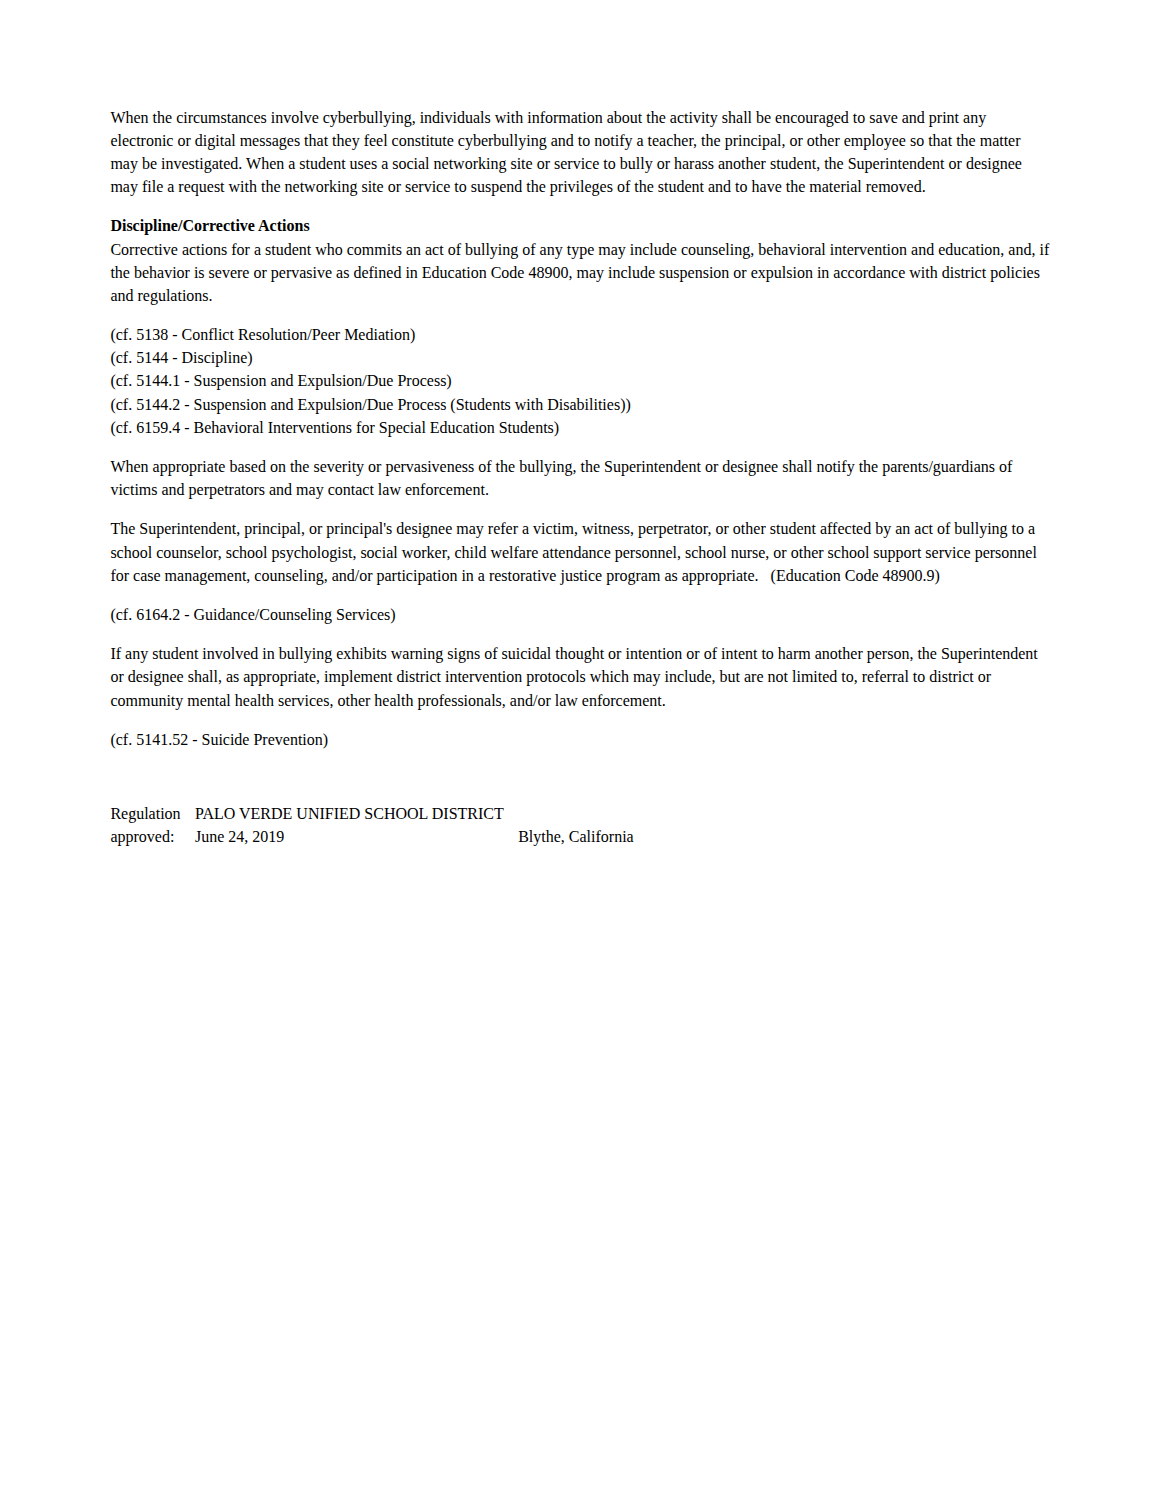When the circumstances involve cyberbullying, individuals with information about the activity shall be encouraged to save and print any electronic or digital messages that they feel constitute cyberbullying and to notify a teacher, the principal, or other employee so that the matter may be investigated. When a student uses a social networking site or service to bully or harass another student, the Superintendent or designee may file a request with the networking site or service to suspend the privileges of the student and to have the material removed.
Discipline/Corrective Actions
Corrective actions for a student who commits an act of bullying of any type may include counseling, behavioral intervention and education, and, if the behavior is severe or pervasive as defined in Education Code 48900, may include suspension or expulsion in accordance with district policies and regulations.
(cf. 5138 - Conflict Resolution/Peer Mediation)
(cf. 5144 - Discipline)
(cf. 5144.1 - Suspension and Expulsion/Due Process)
(cf. 5144.2 - Suspension and Expulsion/Due Process (Students with Disabilities))
(cf. 6159.4 - Behavioral Interventions for Special Education Students)
When appropriate based on the severity or pervasiveness of the bullying, the Superintendent or designee shall notify the parents/guardians of victims and perpetrators and may contact law enforcement.
The Superintendent, principal, or principal's designee may refer a victim, witness, perpetrator, or other student affected by an act of bullying to a school counselor, school psychologist, social worker, child welfare attendance personnel, school nurse, or other school support service personnel for case management, counseling, and/or participation in a restorative justice program as appropriate. (Education Code 48900.9)
(cf. 6164.2 - Guidance/Counseling Services)
If any student involved in bullying exhibits warning signs of suicidal thought or intention or of intent to harm another person, the Superintendent or designee shall, as appropriate, implement district intervention protocols which may include, but are not limited to, referral to district or community mental health services, other health professionals, and/or law enforcement.
(cf. 5141.52 - Suicide Prevention)
| Regulation | PALO VERDE UNIFIED SCHOOL DISTRICT |
| approved: | June 24, 2019 | Blythe, California |